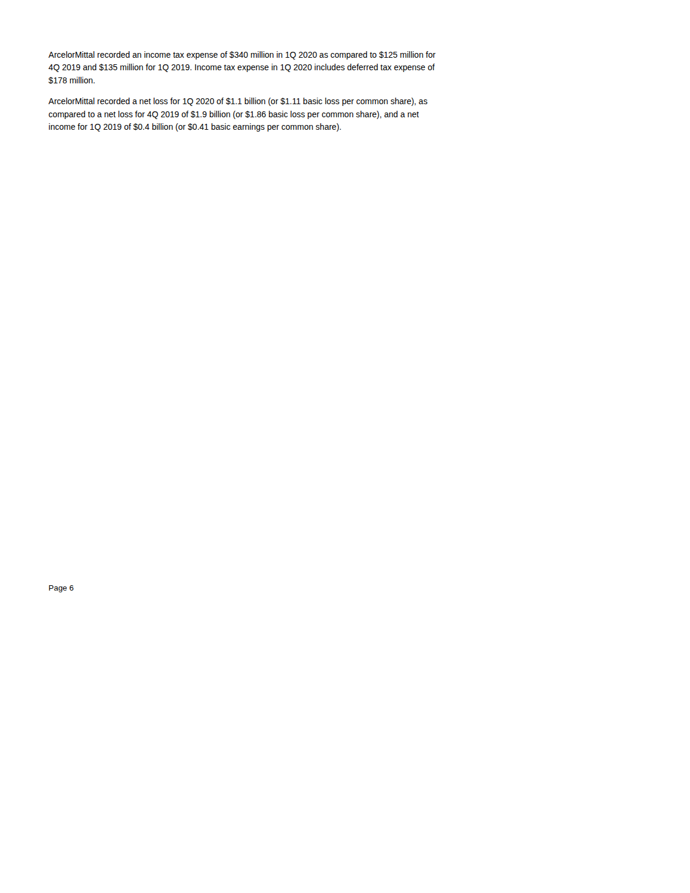ArcelorMittal recorded an income tax expense of $340 million in 1Q 2020 as compared to $125 million for 4Q 2019 and $135 million for 1Q 2019. Income tax expense in 1Q 2020 includes deferred tax expense of $178 million.
ArcelorMittal recorded a net loss for 1Q 2020 of $1.1 billion (or $1.11 basic loss per common share), as compared to a net loss for 4Q 2019 of $1.9 billion (or $1.86 basic loss per common share), and a net income for 1Q 2019 of $0.4 billion (or $0.41 basic earnings per common share).
Page 6